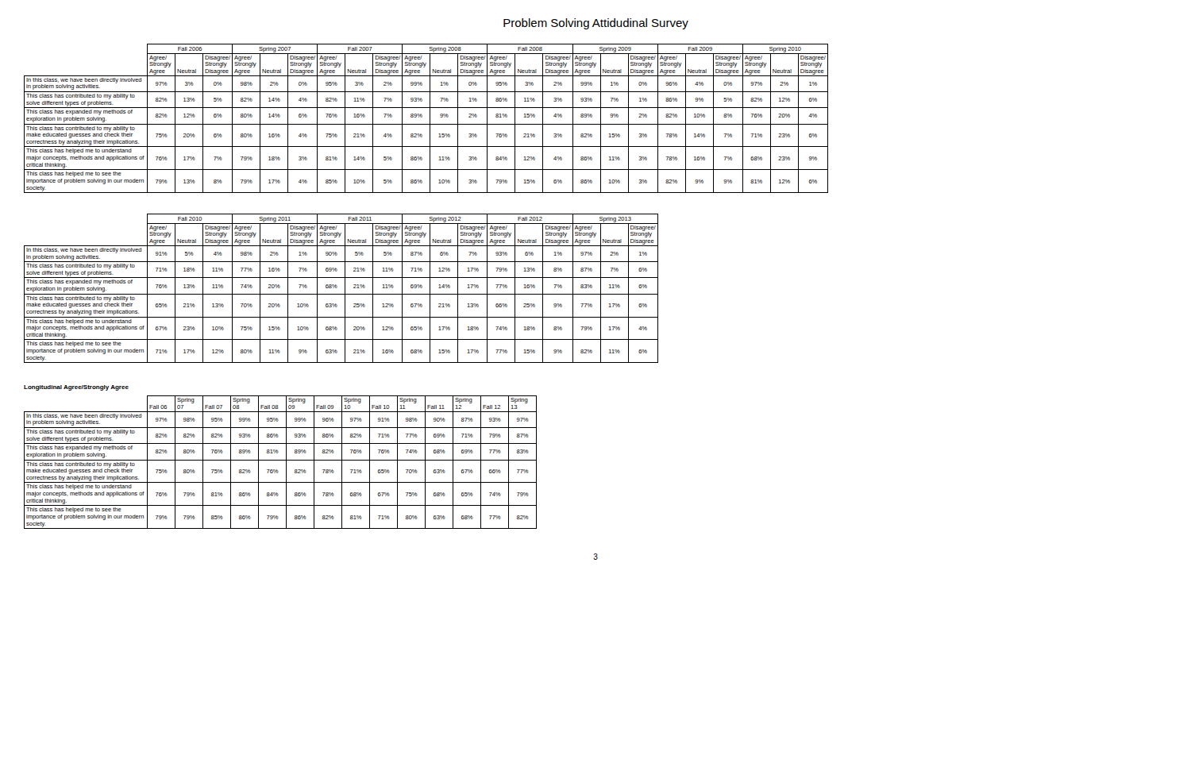Problem Solving Attidudinal Survey
| | Fall 2006 | Spring 2007 | Fall 2007 | Spring 2008 | Fall 2008 | Spring 2009 | Fall 2009 | Spring 2010 |
| | Agree/ Strongly Agree | Neutral | Disagree/ Strongly Disagree | Agree/ Strongly Agree | Neutral | Disagree/ Strongly Disagree | Agree/ Strongly Agree | Neutral | Disagree/ Strongly Disagree | Agree/ Strongly Agree | Neutral | Disagree/ Strongly Disagree | Agree/ Strongly Agree | Neutral | Disagree/ Strongly Disagree | Agree/ Strongly Agree | Neutral | Disagree/ Strongly Disagree | Agree/ Strongly Agree | Neutral | Disagree/ Strongly Disagree | Agree/ Strongly Agree | Neutral | Disagree/ Strongly Disagree |
| In this class, we have been directly involved in problem solving activities. | 97% | 3% | 0% | 98% | 2% | 0% | 95% | 3% | 2% | 99% | 1% | 0% | 95% | 3% | 2% | 99% | 1% | 0% | 96% | 4% | 0% | 97% | 2% | 1% |
| This class has contributed to my ability to solve different types of problems. | 82% | 13% | 5% | 82% | 14% | 4% | 82% | 11% | 7% | 93% | 7% | 1% | 86% | 11% | 3% | 93% | 7% | 1% | 86% | 9% | 5% | 82% | 12% | 6% |
| This class has expanded my methods of exploration in problem solving. | 82% | 12% | 6% | 80% | 14% | 6% | 76% | 16% | 7% | 89% | 9% | 2% | 81% | 15% | 4% | 89% | 9% | 2% | 82% | 10% | 8% | 76% | 20% | 4% |
| This class has contributed to my ability to make educated guesses and check their correctness by analyzing their implications. | 75% | 20% | 6% | 80% | 16% | 4% | 75% | 21% | 4% | 82% | 15% | 3% | 76% | 21% | 3% | 82% | 15% | 3% | 78% | 14% | 7% | 71% | 23% | 6% |
| This class has helped me to understand major concepts, methods and applications of critical thinking. | 76% | 17% | 7% | 79% | 18% | 3% | 81% | 14% | 5% | 86% | 11% | 3% | 84% | 12% | 4% | 86% | 11% | 3% | 78% | 16% | 7% | 68% | 23% | 9% |
| This class has helped me to see the importance of problem solving in our modern society. | 79% | 13% | 8% | 79% | 17% | 4% | 85% | 10% | 5% | 86% | 10% | 3% | 79% | 15% | 6% | 86% | 10% | 3% | 82% | 9% | 9% | 81% | 12% | 6% |
| | Fall 2010 | Spring 2011 | Fall 2011 | Spring 2012 | Fall 2012 | Spring 2013 |
| | Agree/ Strongly Agree | Neutral | Disagree/ Strongly Disagree | Agree/ Strongly Agree | Neutral | Disagree/ Strongly Disagree | Agree/ Strongly Agree | Neutral | Disagree/ Strongly Disagree | Agree/ Strongly Agree | Neutral | Disagree/ Strongly Disagree | Agree/ Strongly Agree | Neutral | Disagree/ Strongly Disagree | Agree/ Strongly Agree | Neutral | Disagree/ Strongly Disagree |
| In this class, we have been directly involved in problem solving activities. | 91% | 5% | 4% | 98% | 2% | 1% | 90% | 5% | 5% | 87% | 6% | 7% | 93% | 6% | 1% | 97% | 2% | 1% |
| This class has contributed to my ability to solve different types of problems. | 71% | 18% | 11% | 77% | 16% | 7% | 69% | 21% | 11% | 71% | 12% | 17% | 79% | 13% | 8% | 87% | 7% | 6% |
| This class has expanded my methods of exploration in problem solving. | 76% | 13% | 11% | 74% | 20% | 7% | 68% | 21% | 11% | 69% | 14% | 17% | 77% | 16% | 7% | 83% | 11% | 6% |
| This class has contributed to my ability to make educated guesses and check their correctness by analyzing their implications. | 65% | 21% | 13% | 70% | 20% | 10% | 63% | 25% | 12% | 67% | 21% | 13% | 66% | 25% | 9% | 77% | 17% | 6% |
| This class has helped me to understand major concepts, methods and applications of critical thinking. | 67% | 23% | 10% | 75% | 15% | 10% | 68% | 20% | 12% | 65% | 17% | 18% | 74% | 18% | 8% | 79% | 17% | 4% |
| This class has helped me to see the importance of problem solving in our modern society. | 71% | 17% | 12% | 80% | 11% | 9% | 63% | 21% | 16% | 68% | 15% | 17% | 77% | 15% | 9% | 82% | 11% | 6% |
Longitudinal Agree/Strongly Agree
| | Fall 06 | Spring 07 | Fall 07 | Spring 08 | Fall 08 | Spring 09 | Fall 09 | Spring 10 | Fall 10 | Spring 11 | Fall 11 | Spring 12 | Fall 12 | Spring 13 |
| In this class, we have been directly involved in problem solving activities. | 97% | 98% | 95% | 99% | 95% | 99% | 96% | 97% | 91% | 98% | 90% | 87% | 93% | 97% |
| This class has contributed to my ability to solve different types of problems. | 82% | 82% | 82% | 93% | 86% | 93% | 86% | 82% | 71% | 77% | 69% | 71% | 79% | 87% |
| This class has expanded my methods of exploration in problem solving. | 82% | 80% | 76% | 89% | 81% | 89% | 82% | 76% | 76% | 74% | 68% | 69% | 77% | 83% |
| This class has contributed to my ability to make educated guesses and check their correctness by analyzing their implications. | 75% | 80% | 75% | 82% | 76% | 82% | 78% | 71% | 65% | 70% | 63% | 67% | 66% | 77% |
| This class has helped me to understand major concepts, methods and applications of critical thinking. | 76% | 79% | 81% | 86% | 84% | 86% | 78% | 68% | 67% | 75% | 68% | 65% | 74% | 79% |
| This class has helped me to see the importance of problem solving in our modern society. | 79% | 79% | 85% | 86% | 79% | 86% | 82% | 81% | 71% | 80% | 63% | 68% | 77% | 82% |
3